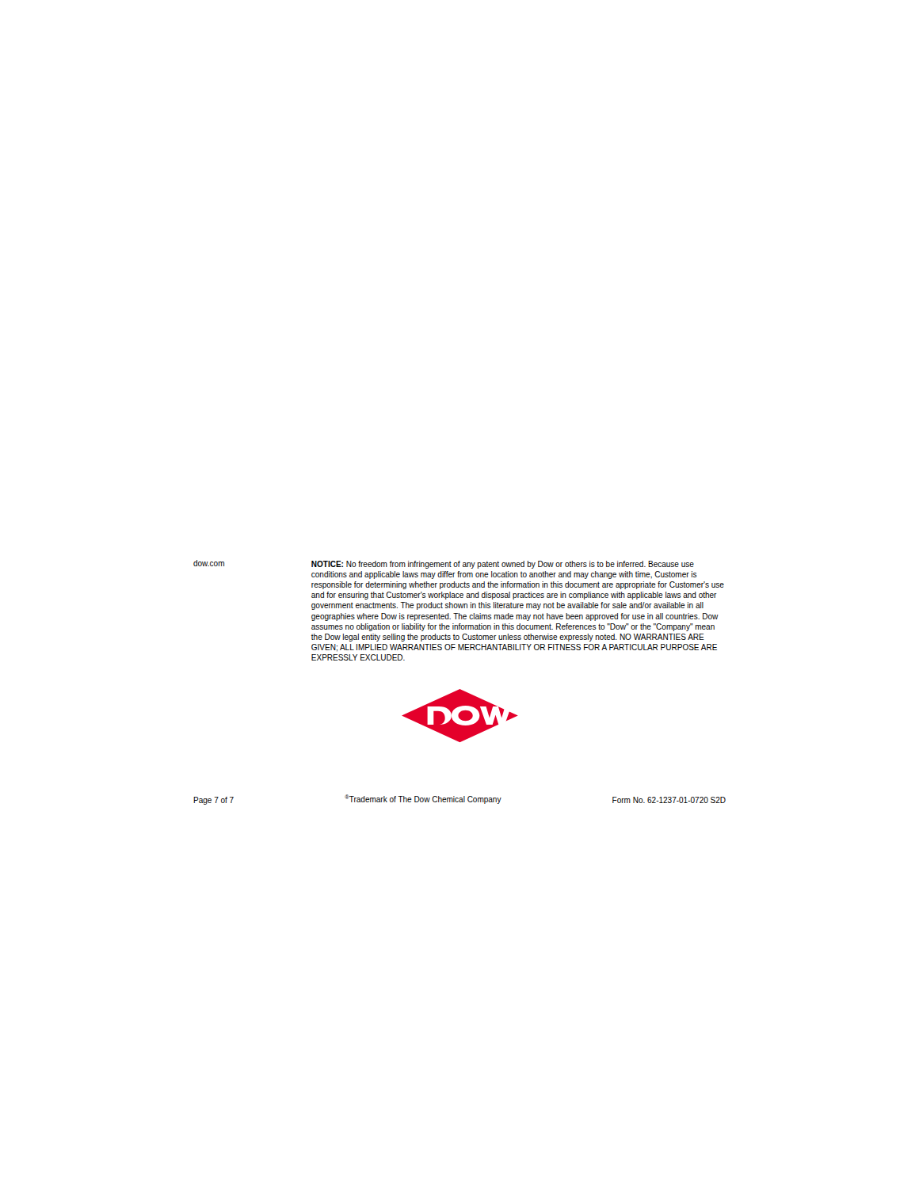dow.com
NOTICE: No freedom from infringement of any patent owned by Dow or others is to be inferred. Because use conditions and applicable laws may differ from one location to another and may change with time, Customer is responsible for determining whether products and the information in this document are appropriate for Customer's use and for ensuring that Customer's workplace and disposal practices are in compliance with applicable laws and other government enactments. The product shown in this literature may not be available for sale and/or available in all geographies where Dow is represented. The claims made may not have been approved for use in all countries. Dow assumes no obligation or liability for the information in this document. References to "Dow" or the "Company" mean the Dow legal entity selling the products to Customer unless otherwise expressly noted. NO WARRANTIES ARE GIVEN; ALL IMPLIED WARRANTIES OF MERCHANTABILITY OR FITNESS FOR A PARTICULAR PURPOSE ARE EXPRESSLY EXCLUDED.
R
Page 7 of 7
®Trademark of The Dow Chemical Company
Form No. 62-1237-01-0720 S2D